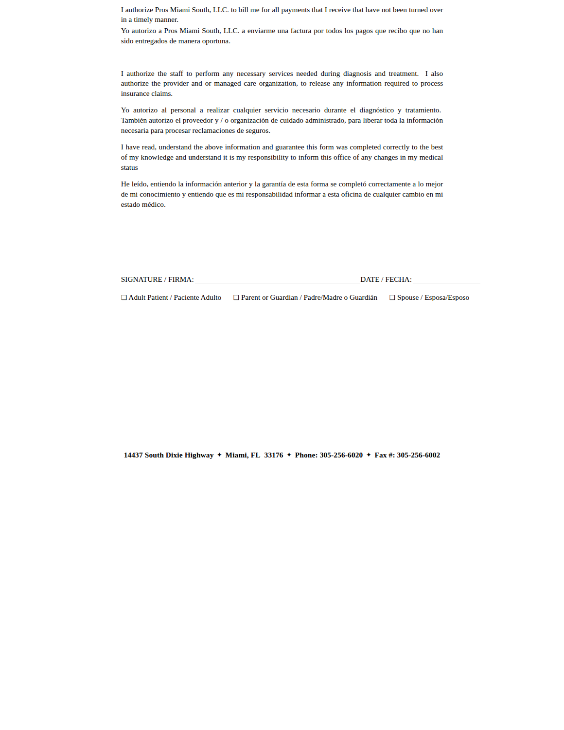I authorize Pros Miami South, LLC. to bill me for all payments that I receive that have not been turned over in a timely manner.
Yo autorizo a Pros Miami South, LLC. a enviarme una factura por todos los pagos que recibo que no han sido entregados de manera oportuna.
I authorize the staff to perform any necessary services needed during diagnosis and treatment. I also authorize the provider and or managed care organization, to release any information required to process insurance claims.
Yo autorizo al personal a realizar cualquier servicio necesario durante el diagnóstico y tratamiento. También autorizo el proveedor y / o organización de cuidado administrado, para liberar toda la información necesaria para procesar reclamaciones de seguros.
I have read, understand the above information and guarantee this form was completed correctly to the best of my knowledge and understand it is my responsibility to inform this office of any changes in my medical status
He leído, entiendo la información anterior y la garantía de esta forma se completó correctamente a lo mejor de mi conocimiento y entiendo que es mi responsabilidad informar a esta oficina de cualquier cambio en mi estado médico.
SIGNATURE / FIRMA:
DATE / FECHA:
❏ Adult Patient / Paciente Adulto ❏ Parent or Guardian / Padre/Madre o Guardián ❏ Spouse / Esposa/Esposo
14437 South Dixie Highway ✦ Miami, FL 33176 ✦ Phone: 305-256-6020 ✦ Fax #: 305-256-6002